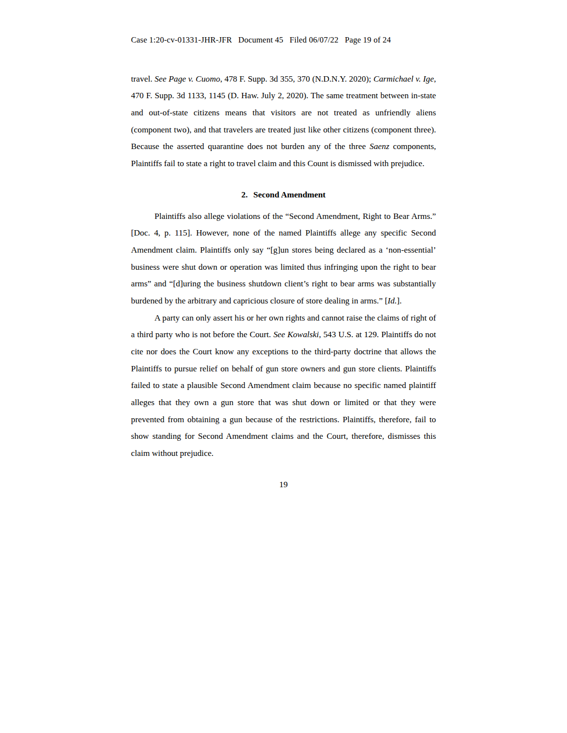Case 1:20-cv-01331-JHR-JFR Document 45 Filed 06/07/22 Page 19 of 24
travel. See Page v. Cuomo, 478 F. Supp. 3d 355, 370 (N.D.N.Y. 2020); Carmichael v. Ige, 470 F. Supp. 3d 1133, 1145 (D. Haw. July 2, 2020). The same treatment between in-state and out-of-state citizens means that visitors are not treated as unfriendly aliens (component two), and that travelers are treated just like other citizens (component three). Because the asserted quarantine does not burden any of the three Saenz components, Plaintiffs fail to state a right to travel claim and this Count is dismissed with prejudice.
2. Second Amendment
Plaintiffs also allege violations of the “Second Amendment, Right to Bear Arms.” [Doc. 4, p. 115]. However, none of the named Plaintiffs allege any specific Second Amendment claim. Plaintiffs only say “[g]un stores being declared as a ‘non-essential’ business were shut down or operation was limited thus infringing upon the right to bear arms” and “[d]uring the business shutdown client’s right to bear arms was substantially burdened by the arbitrary and capricious closure of store dealing in arms.” [Id.].
A party can only assert his or her own rights and cannot raise the claims of right of a third party who is not before the Court. See Kowalski, 543 U.S. at 129. Plaintiffs do not cite nor does the Court know any exceptions to the third-party doctrine that allows the Plaintiffs to pursue relief on behalf of gun store owners and gun store clients. Plaintiffs failed to state a plausible Second Amendment claim because no specific named plaintiff alleges that they own a gun store that was shut down or limited or that they were prevented from obtaining a gun because of the restrictions. Plaintiffs, therefore, fail to show standing for Second Amendment claims and the Court, therefore, dismisses this claim without prejudice.
19